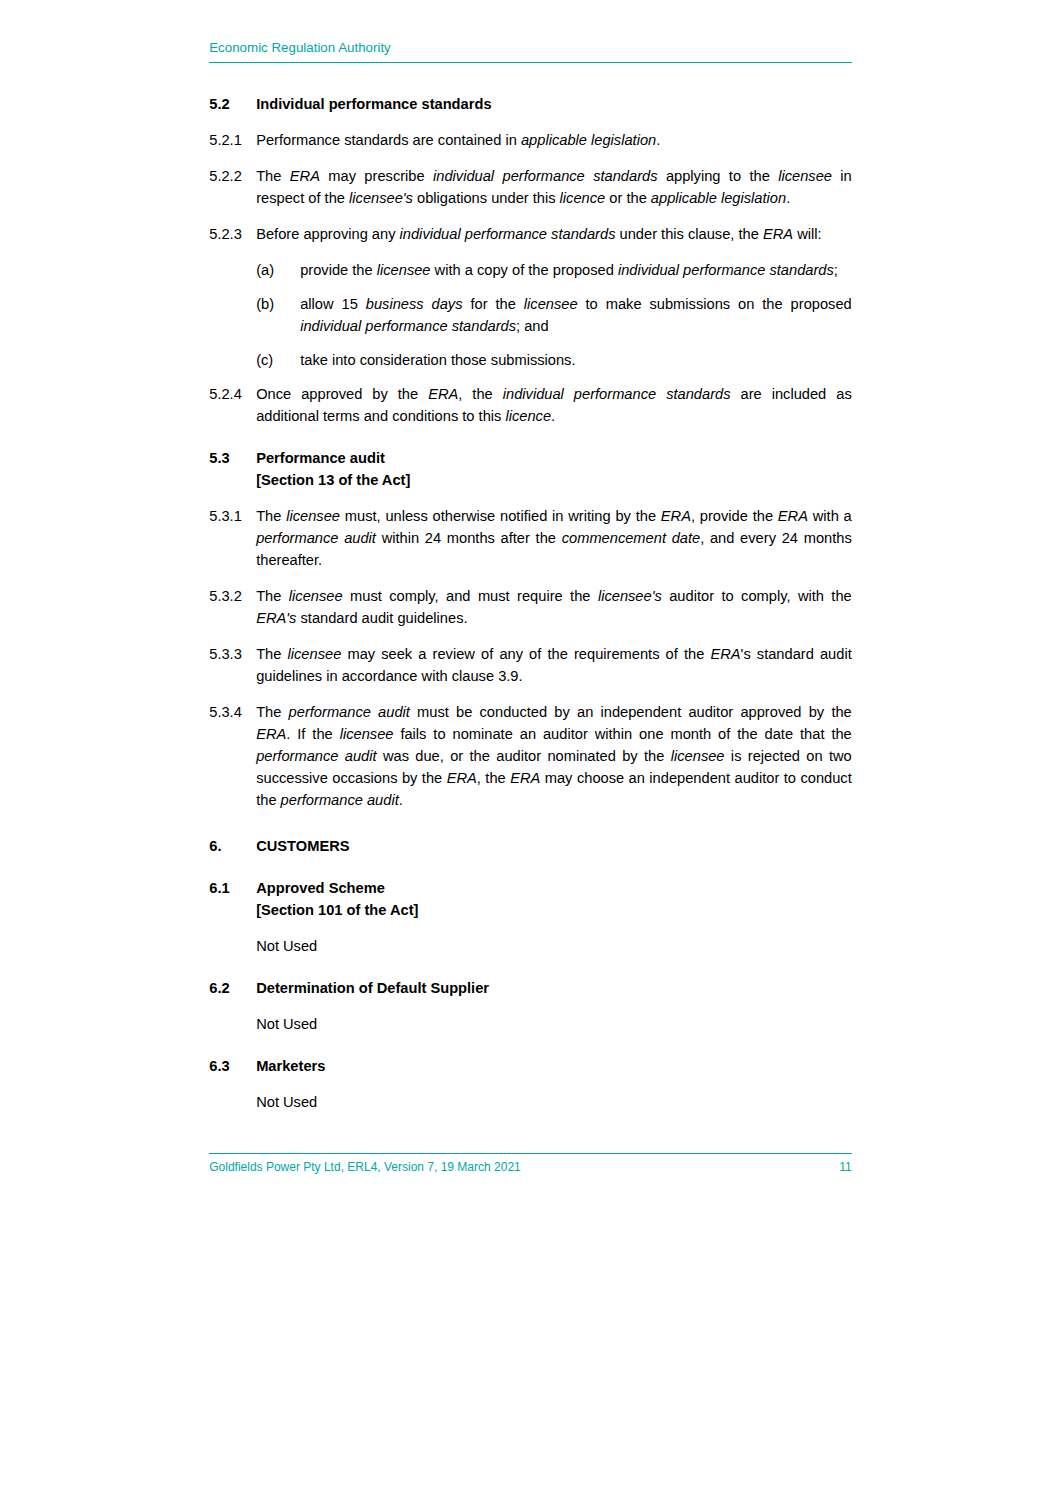Economic Regulation Authority
5.2
Individual performance standards
5.2.1
Performance standards are contained in applicable legislation.
5.2.2
The ERA may prescribe individual performance standards applying to the licensee in respect of the licensee's obligations under this licence or the applicable legislation.
5.2.3
Before approving any individual performance standards under this clause, the ERA will:
(a)
provide the licensee with a copy of the proposed individual performance standards;
(b)
allow 15 business days for the licensee to make submissions on the proposed individual performance standards; and
(c)
take into consideration those submissions.
5.2.4
Once approved by the ERA, the individual performance standards are included as additional terms and conditions to this licence.
5.3
Performance audit
[Section 13 of the Act]
5.3.1
The licensee must, unless otherwise notified in writing by the ERA, provide the ERA with a performance audit within 24 months after the commencement date, and every 24 months thereafter.
5.3.2
The licensee must comply, and must require the licensee's auditor to comply, with the ERA's standard audit guidelines.
5.3.3
The licensee may seek a review of any of the requirements of the ERA's standard audit guidelines in accordance with clause 3.9.
5.3.4
The performance audit must be conducted by an independent auditor approved by the ERA. If the licensee fails to nominate an auditor within one month of the date that the performance audit was due, or the auditor nominated by the licensee is rejected on two successive occasions by the ERA, the ERA may choose an independent auditor to conduct the performance audit.
6.
Customers
6.1
Approved Scheme
[Section 101 of the Act]
Not Used
6.2
Determination of Default Supplier
Not Used
6.3
Marketers
Not Used
Goldfields Power Pty Ltd, ERL4, Version 7, 19 March 2021 11